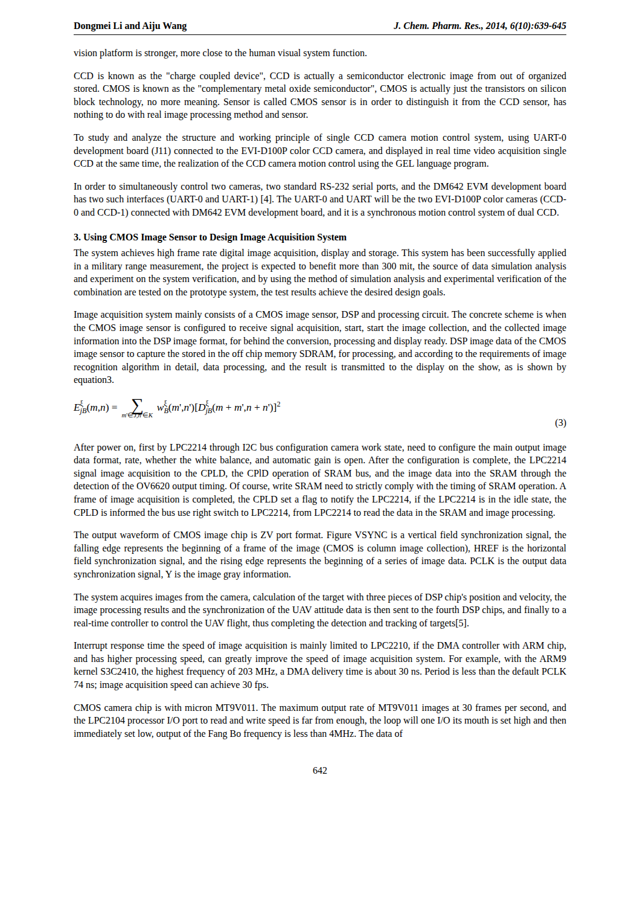Dongmei Li and Aiju Wang J. Chem. Pharm. Res., 2014, 6(10):639-645
vision platform is stronger, more close to the human visual system function.
CCD is known as the "charge coupled device", CCD is actually a semiconductor electronic image from out of organized stored. CMOS is known as the "complementary metal oxide semiconductor", CMOS is actually just the transistors on silicon block technology, no more meaning. Sensor is called CMOS sensor is in order to distinguish it from the CCD sensor, has nothing to do with real image processing method and sensor.
To study and analyze the structure and working principle of single CCD camera motion control system, using UART-0 development board (J11) connected to the EVI-D100P color CCD camera, and displayed in real time video acquisition single CCD at the same time, the realization of the CCD camera motion control using the GEL language program.
In order to simultaneously control two cameras, two standard RS-232 serial ports, and the DM642 EVM development board has two such interfaces (UART-0 and UART-1) [4]. The UART-0 and UART will be the two EVI-D100P color cameras (CCD-0 and CCD-1) connected with DM642 EVM development board, and it is a synchronous motion control system of dual CCD.
3. Using CMOS Image Sensor to Design Image Acquisition System
The system achieves high frame rate digital image acquisition, display and storage. This system has been successfully applied in a military range measurement, the project is expected to benefit more than 300 mit, the source of data simulation analysis and experiment on the system verification, and by using the method of simulation analysis and experimental verification of the combination are tested on the prototype system, the test results achieve the desired design goals.
Image acquisition system mainly consists of a CMOS image sensor, DSP and processing circuit. The concrete scheme is when the CMOS image sensor is configured to receive signal acquisition, start, start the image collection, and the collected image information into the DSP image format, for behind the conversion, processing and display ready. DSP image data of the CMOS image sensor to capture the stored in the off chip memory SDRAM, for processing, and according to the requirements of image recognition algorithm in detail, data processing, and the result is transmitted to the display on the show, as is shown by equation3.
EξjB(m,n) = ∑ m'∈J,n'∈K wξB(m',n')[DξjB(m + m',n + n')]2 (3)
After power on, first by LPC2214 through I2C bus configuration camera work state, need to configure the main output image data format, rate, whether the white balance, and automatic gain is open. After the configuration is complete, the LPC2214 signal image acquisition to the CPLD, the CPlD operation of SRAM bus, and the image data into the SRAM through the detection of the OV6620 output timing. Of course, write SRAM need to strictly comply with the timing of SRAM operation. A frame of image acquisition is completed, the CPLD set a flag to notify the LPC2214, if the LPC2214 is in the idle state, the CPLD is informed the bus use right switch to LPC2214, from LPC2214 to read the data in the SRAM and image processing.
The output waveform of CMOS image chip is ZV port format. Figure VSYNC is a vertical field synchronization signal, the falling edge represents the beginning of a frame of the image (CMOS is column image collection), HREF is the horizontal field synchronization signal, and the rising edge represents the beginning of a series of image data. PCLK is the output data synchronization signal, Y is the image gray information.
The system acquires images from the camera, calculation of the target with three pieces of DSP chip's position and velocity, the image processing results and the synchronization of the UAV attitude data is then sent to the fourth DSP chips, and finally to a real-time controller to control the UAV flight, thus completing the detection and tracking of targets[5].
Interrupt response time the speed of image acquisition is mainly limited to LPC2210, if the DMA controller with ARM chip, and has higher processing speed, can greatly improve the speed of image acquisition system. For example, with the ARM9 kernel S3C2410, the highest frequency of 203 MHz, a DMA delivery time is about 30 ns. Period is less than the default PCLK 74 ns; image acquisition speed can achieve 30 fps.
CMOS camera chip is with micron MT9V011. The maximum output rate of MT9V011 images at 30 frames per second, and the LPC2104 processor I/O port to read and write speed is far from enough, the loop will one I/O its mouth is set high and then immediately set low, output of the Fang Bo frequency is less than 4MHz. The data of
642